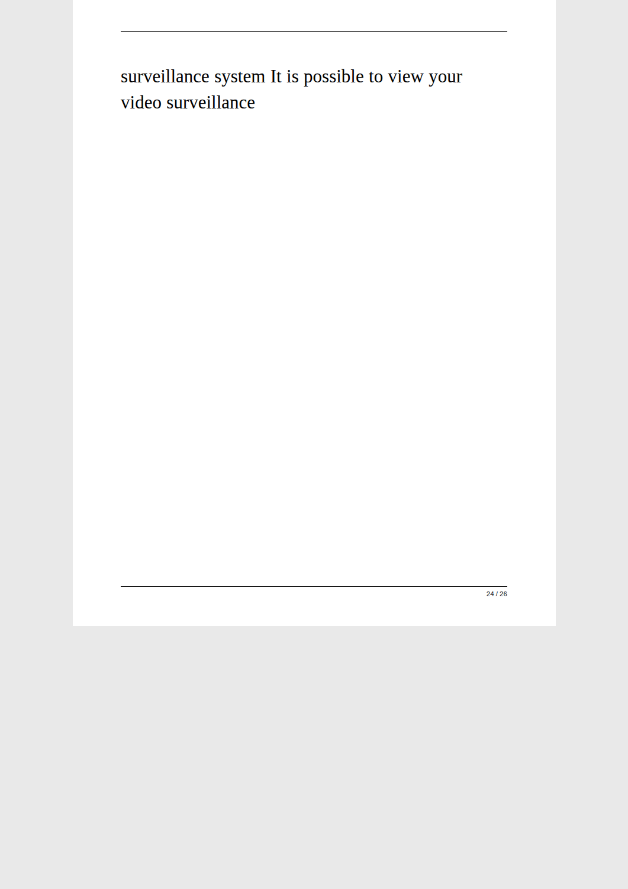surveillance system It is possible to view your video surveillance
24 / 26